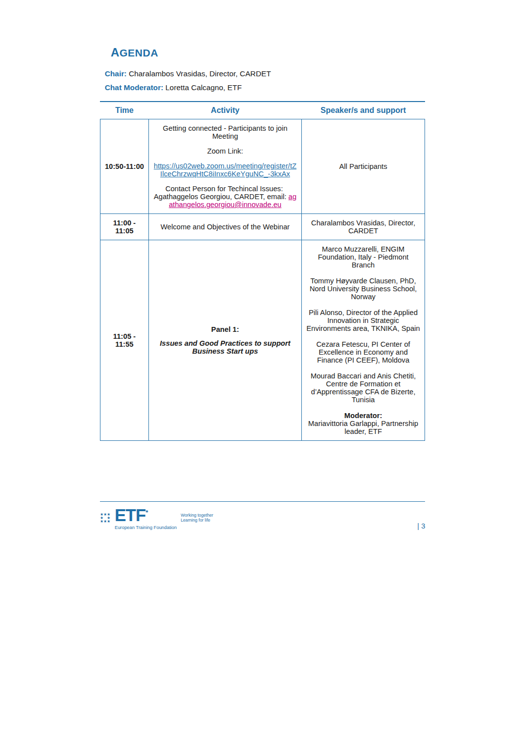Agenda
Chair: Charalambos Vrasidas, Director, CARDET
Chat Moderator: Loretta Calcagno, ETF
| Time | Activity | Speaker/s and support |
| --- | --- | --- |
| 10:50-11:00 | Getting connected - Participants to join Meeting Zoom Link: https://us02web.zoom.us/meeting/register/tZIlceChrzwqHtC8iInxc6KeYguNC_-3kxAx Contact Person for Techincal Issues: Agathaggelos Georgiou, CARDET, email: agathangelos.georgiou@innovade.eu | All Participants |
| 11:00 - 11:05 | Welcome and Objectives of the Webinar | Charalambos Vrasidas, Director, CARDET |
| 11:05 - 11:55 | Panel 1: Issues and Good Practices to support Business Start ups | Marco Muzzarelli, ENGIM Foundation, Italy - Piedmont Branch Tommy Høyvarde Clausen, PhD, Nord University Business School, Norway Pili Alonso, Director of the Applied Innovation in Strategic Environments area, TKNIKA, Spain Cezara Fetescu, PI Center of Excellence in Economy and Finance (PI CEEF), Moldova Mourad Baccari and Anis Chetiti, Centre de Formation et d’Apprentissage CFA de Bizerte, Tunisia Moderator: Mariavittoria Garlappi, Partnership leader, ETF |
★★★ ★ ★ ★★★
ETF*
European Training Foundation
Working together
Learning for life
| 3